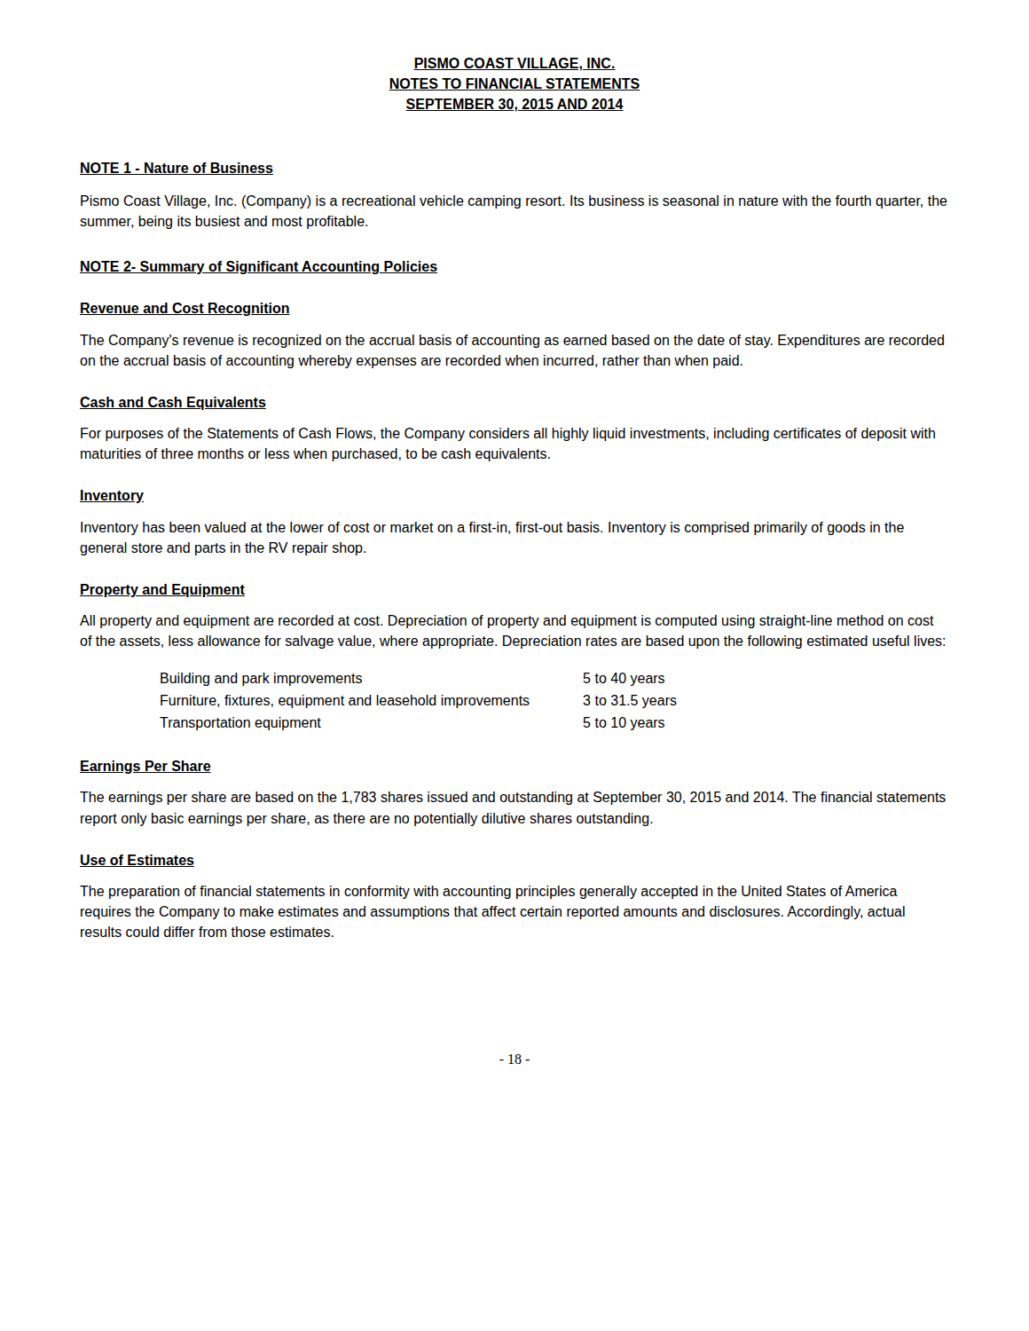PISMO COAST VILLAGE, INC.
NOTES TO FINANCIAL STATEMENTS
SEPTEMBER 30, 2015 AND 2014
NOTE 1 - Nature of Business
Pismo Coast Village, Inc. (Company) is a recreational vehicle camping resort. Its business is seasonal in nature with the fourth quarter, the summer, being its busiest and most profitable.
NOTE 2- Summary of Significant Accounting Policies
Revenue and Cost Recognition
The Company's revenue is recognized on the accrual basis of accounting as earned based on the date of stay. Expenditures are recorded on the accrual basis of accounting whereby expenses are recorded when incurred, rather than when paid.
Cash and Cash Equivalents
For purposes of the Statements of Cash Flows, the Company considers all highly liquid investments, including certificates of deposit with maturities of three months or less when purchased, to be cash equivalents.
Inventory
Inventory has been valued at the lower of cost or market on a first-in, first-out basis. Inventory is comprised primarily of goods in the general store and parts in the RV repair shop.
Property and Equipment
All property and equipment are recorded at cost. Depreciation of property and equipment is computed using straight-line method on cost of the assets, less allowance for salvage value, where appropriate. Depreciation rates are based upon the following estimated useful lives:
| Building and park improvements | 5 to 40 years |
| Furniture, fixtures, equipment and leasehold improvements | 3 to 31.5 years |
| Transportation equipment | 5 to 10 years |
Earnings Per Share
The earnings per share are based on the 1,783 shares issued and outstanding at September 30, 2015 and 2014. The financial statements report only basic earnings per share, as there are no potentially dilutive shares outstanding.
Use of Estimates
The preparation of financial statements in conformity with accounting principles generally accepted in the United States of America requires the Company to make estimates and assumptions that affect certain reported amounts and disclosures. Accordingly, actual results could differ from those estimates.
- 18 -